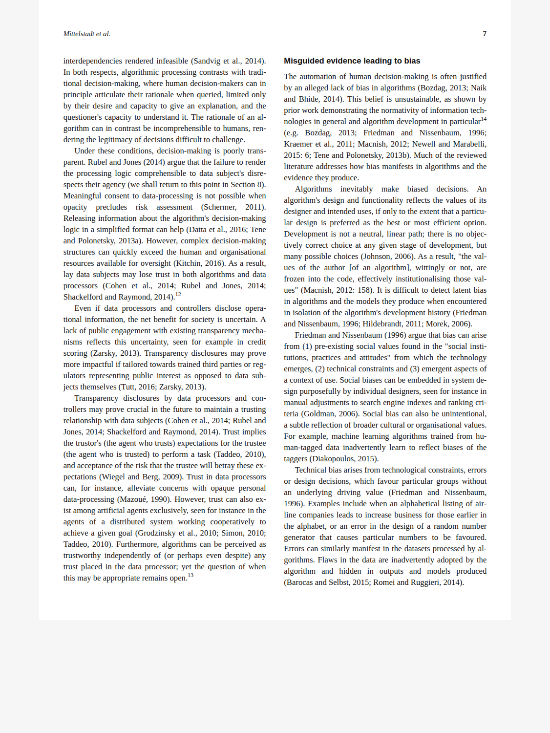Mittelstadt et al. 7
interdependencies rendered infeasible (Sandvig et al., 2014). In both respects, algorithmic processing contrasts with traditional decision-making, where human decision-makers can in principle articulate their rationale when queried, limited only by their desire and capacity to give an explanation, and the questioner's capacity to understand it. The rationale of an algorithm can in contrast be incomprehensible to humans, rendering the legitimacy of decisions difficult to challenge.
Under these conditions, decision-making is poorly transparent. Rubel and Jones (2014) argue that the failure to render the processing logic comprehensible to data subject's disrespects their agency (we shall return to this point in Section 8). Meaningful consent to data-processing is not possible when opacity precludes risk assessment (Schermer, 2011). Releasing information about the algorithm's decision-making logic in a simplified format can help (Datta et al., 2016; Tene and Polonetsky, 2013a). However, complex decision-making structures can quickly exceed the human and organisational resources available for oversight (Kitchin, 2016). As a result, lay data subjects may lose trust in both algorithms and data processors (Cohen et al., 2014; Rubel and Jones, 2014; Shackelford and Raymond, 2014).12
Even if data processors and controllers disclose operational information, the net benefit for society is uncertain. A lack of public engagement with existing transparency mechanisms reflects this uncertainty, seen for example in credit scoring (Zarsky, 2013). Transparency disclosures may prove more impactful if tailored towards trained third parties or regulators representing public interest as opposed to data subjects themselves (Tutt, 2016; Zarsky, 2013).
Transparency disclosures by data processors and controllers may prove crucial in the future to maintain a trusting relationship with data subjects (Cohen et al., 2014; Rubel and Jones, 2014; Shackelford and Raymond, 2014). Trust implies the trustor's (the agent who trusts) expectations for the trustee (the agent who is trusted) to perform a task (Taddeo, 2010), and acceptance of the risk that the trustee will betray these expectations (Wiegel and Berg, 2009). Trust in data processors can, for instance, alleviate concerns with opaque personal data-processing (Mazoué, 1990). However, trust can also exist among artificial agents exclusively, seen for instance in the agents of a distributed system working cooperatively to achieve a given goal (Grodzinsky et al., 2010; Simon, 2010; Taddeo, 2010). Furthermore, algorithms can be perceived as trustworthy independently of (or perhaps even despite) any trust placed in the data processor; yet the question of when this may be appropriate remains open.13
Misguided evidence leading to bias
The automation of human decision-making is often justified by an alleged lack of bias in algorithms (Bozdag, 2013; Naik and Bhide, 2014). This belief is unsustainable, as shown by prior work demonstrating the normativity of information technologies in general and algorithm development in particular14 (e.g. Bozdag, 2013; Friedman and Nissenbaum, 1996; Kraemer et al., 2011; Macnish, 2012; Newell and Marabelli, 2015: 6; Tene and Polonetsky, 2013b). Much of the reviewed literature addresses how bias manifests in algorithms and the evidence they produce.
Algorithms inevitably make biased decisions. An algorithm's design and functionality reflects the values of its designer and intended uses, if only to the extent that a particular design is preferred as the best or most efficient option. Development is not a neutral, linear path; there is no objectively correct choice at any given stage of development, but many possible choices (Johnson, 2006). As a result, "the values of the author [of an algorithm], wittingly or not, are frozen into the code, effectively institutionalising those values" (Macnish, 2012: 158). It is difficult to detect latent bias in algorithms and the models they produce when encountered in isolation of the algorithm's development history (Friedman and Nissenbaum, 1996; Hildebrandt, 2011; Morek, 2006).
Friedman and Nissenbaum (1996) argue that bias can arise from (1) pre-existing social values found in the "social institutions, practices and attitudes" from which the technology emerges, (2) technical constraints and (3) emergent aspects of a context of use. Social biases can be embedded in system design purposefully by individual designers, seen for instance in manual adjustments to search engine indexes and ranking criteria (Goldman, 2006). Social bias can also be unintentional, a subtle reflection of broader cultural or organisational values. For example, machine learning algorithms trained from human-tagged data inadvertently learn to reflect biases of the taggers (Diakopoulos, 2015).
Technical bias arises from technological constraints, errors or design decisions, which favour particular groups without an underlying driving value (Friedman and Nissenbaum, 1996). Examples include when an alphabetical listing of airline companies leads to increase business for those earlier in the alphabet, or an error in the design of a random number generator that causes particular numbers to be favoured. Errors can similarly manifest in the datasets processed by algorithms. Flaws in the data are inadvertently adopted by the algorithm and hidden in outputs and models produced (Barocas and Selbst, 2015; Romei and Ruggieri, 2014).